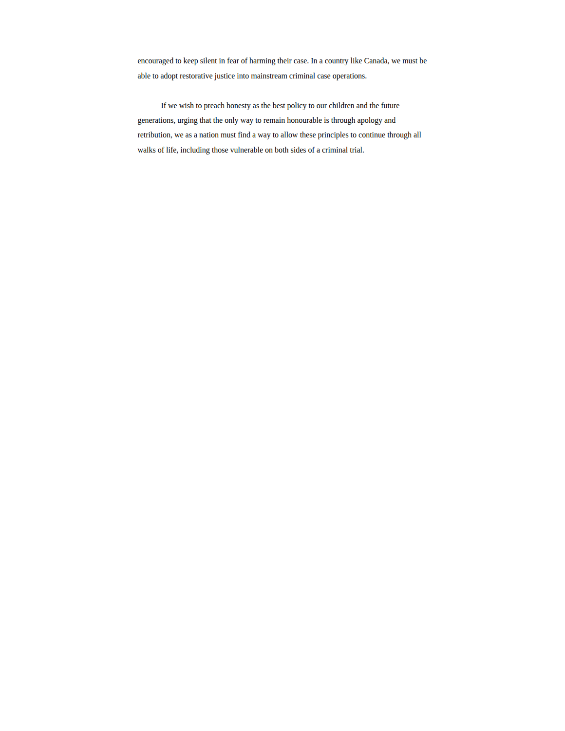encouraged to keep silent in fear of harming their case. In a country like Canada, we must be able to adopt restorative justice into mainstream criminal case operations.
If we wish to preach honesty as the best policy to our children and the future generations, urging that the only way to remain honourable is through apology and retribution, we as a nation must find a way to allow these principles to continue through all walks of life, including those vulnerable on both sides of a criminal trial.